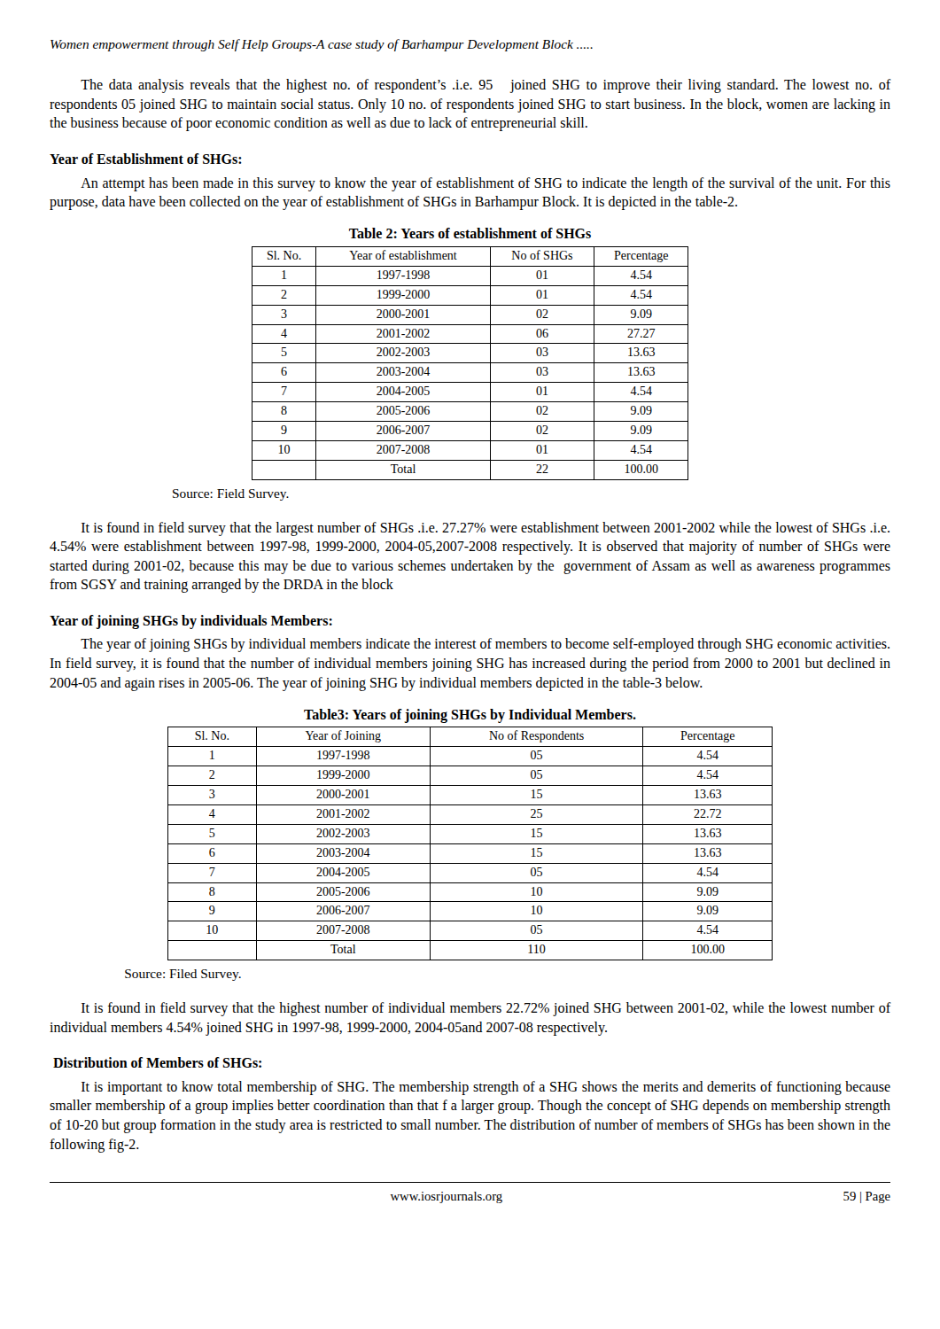Women empowerment through Self Help Groups-A case study of Barhampur Development Block .....
The data analysis reveals that the highest no. of respondent’s .i.e. 95 joined SHG to improve their living standard. The lowest no. of respondents 05 joined SHG to maintain social status. Only 10 no. of respondents joined SHG to start business. In the block, women are lacking in the business because of poor economic condition as well as due to lack of entrepreneurial skill.
Year of Establishment of SHGs:
An attempt has been made in this survey to know the year of establishment of SHG to indicate the length of the survival of the unit. For this purpose, data have been collected on the year of establishment of SHGs in Barhampur Block. It is depicted in the table-2.
Table 2: Years of establishment of SHGs
| Sl. No. | Year of establishment | No of SHGs | Percentage |
| --- | --- | --- | --- |
| 1 | 1997-1998 | 01 | 4.54 |
| 2 | 1999-2000 | 01 | 4.54 |
| 3 | 2000-2001 | 02 | 9.09 |
| 4 | 2001-2002 | 06 | 27.27 |
| 5 | 2002-2003 | 03 | 13.63 |
| 6 | 2003-2004 | 03 | 13.63 |
| 7 | 2004-2005 | 01 | 4.54 |
| 8 | 2005-2006 | 02 | 9.09 |
| 9 | 2006-2007 | 02 | 9.09 |
| 10 | 2007-2008 | 01 | 4.54 |
| | Total | 22 | 100.00 |
Source: Field Survey.
It is found in field survey that the largest number of SHGs .i.e. 27.27% were establishment between 2001-2002 while the lowest of SHGs .i.e. 4.54% were establishment between 1997-98, 1999-2000, 2004-05,2007-2008 respectively. It is observed that majority of number of SHGs were started during 2001-02, because this may be due to various schemes undertaken by the government of Assam as well as awareness programmes from SGSY and training arranged by the DRDA in the block
Year of joining SHGs by individuals Members:
The year of joining SHGs by individual members indicate the interest of members to become self-employed through SHG economic activities. In field survey, it is found that the number of individual members joining SHG has increased during the period from 2000 to 2001 but declined in 2004-05 and again rises in 2005-06. The year of joining SHG by individual members depicted in the table-3 below.
Table3: Years of joining SHGs by Individual Members.
| Sl. No. | Year of Joining | No of Respondents | Percentage |
| --- | --- | --- | --- |
| 1 | 1997-1998 | 05 | 4.54 |
| 2 | 1999-2000 | 05 | 4.54 |
| 3 | 2000-2001 | 15 | 13.63 |
| 4 | 2001-2002 | 25 | 22.72 |
| 5 | 2002-2003 | 15 | 13.63 |
| 6 | 2003-2004 | 15 | 13.63 |
| 7 | 2004-2005 | 05 | 4.54 |
| 8 | 2005-2006 | 10 | 9.09 |
| 9 | 2006-2007 | 10 | 9.09 |
| 10 | 2007-2008 | 05 | 4.54 |
| | Total | 110 | 100.00 |
Source: Filed Survey.
It is found in field survey that the highest number of individual members 22.72% joined SHG between 2001-02, while the lowest number of individual members 4.54% joined SHG in 1997-98, 1999-2000, 2004-05and 2007-08 respectively.
Distribution of Members of SHGs:
It is important to know total membership of SHG. The membership strength of a SHG shows the merits and demerits of functioning because smaller membership of a group implies better coordination than that f a larger group. Though the concept of SHG depends on membership strength of 10-20 but group formation in the study area is restricted to small number. The distribution of number of members of SHGs has been shown in the following fig-2.
www.iosrjournals.org
59 | Page